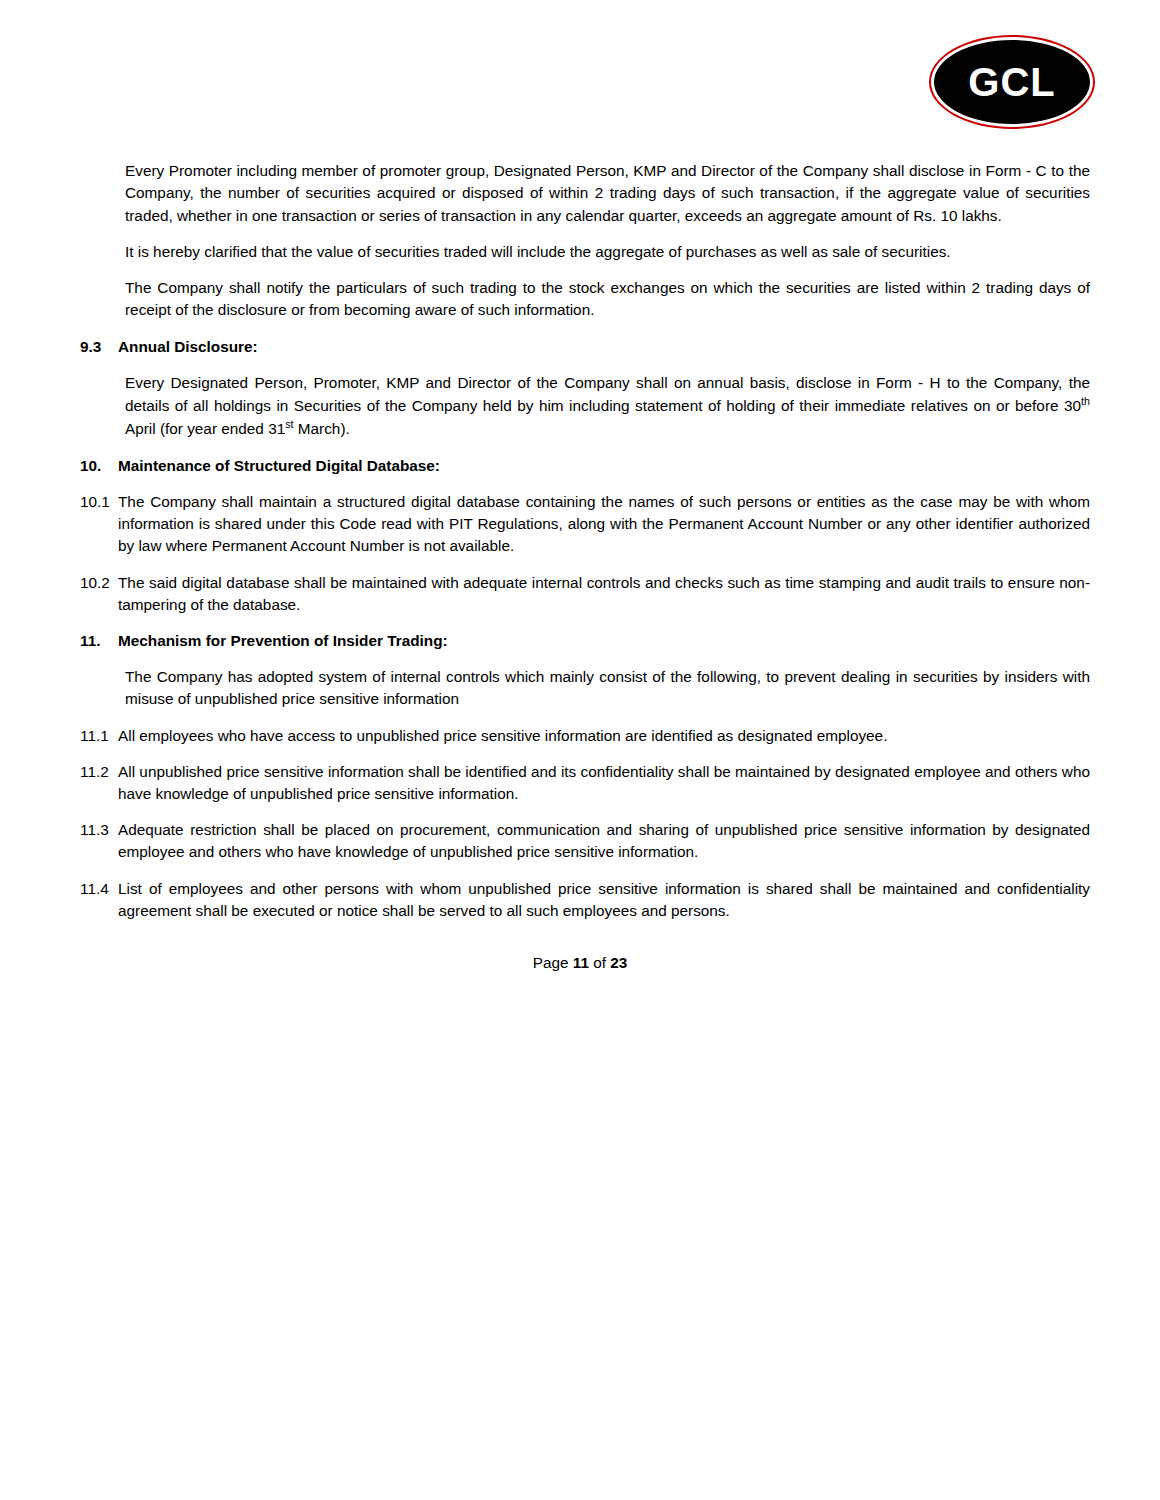GCL
Every Promoter including member of promoter group, Designated Person, KMP and Director of the Company shall disclose in Form - C to the Company, the number of securities acquired or disposed of within 2 trading days of such transaction, if the aggregate value of securities traded, whether in one transaction or series of transaction in any calendar quarter, exceeds an aggregate amount of Rs. 10 lakhs.
It is hereby clarified that the value of securities traded will include the aggregate of purchases as well as sale of securities.
The Company shall notify the particulars of such trading to the stock exchanges on which the securities are listed within 2 trading days of receipt of the disclosure or from becoming aware of such information.
9.3
Annual Disclosure:
Every Designated Person, Promoter, KMP and Director of the Company shall on annual basis, disclose in Form - H to the Company, the details of all holdings in Securities of the Company held by him including statement of holding of their immediate relatives on or before 30th April (for year ended 31st March).
10.
Maintenance of Structured Digital Database:
10.1
The Company shall maintain a structured digital database containing the names of such persons or entities as the case may be with whom information is shared under this Code read with PIT Regulations, along with the Permanent Account Number or any other identifier authorized by law where Permanent Account Number is not available.
10.2
The said digital database shall be maintained with adequate internal controls and checks such as time stamping and audit trails to ensure non-tampering of the database.
11.
Mechanism for Prevention of Insider Trading:
The Company has adopted system of internal controls which mainly consist of the following, to prevent dealing in securities by insiders with misuse of unpublished price sensitive information
11.1
All employees who have access to unpublished price sensitive information are identified as designated employee.
11.2
All unpublished price sensitive information shall be identified and its confidentiality shall be maintained by designated employee and others who have knowledge of unpublished price sensitive information.
11.3
Adequate restriction shall be placed on procurement, communication and sharing of unpublished price sensitive information by designated employee and others who have knowledge of unpublished price sensitive information.
11.4
List of employees and other persons with whom unpublished price sensitive information is shared shall be maintained and confidentiality agreement shall be executed or notice shall be served to all such employees and persons.
Page 11 of 23